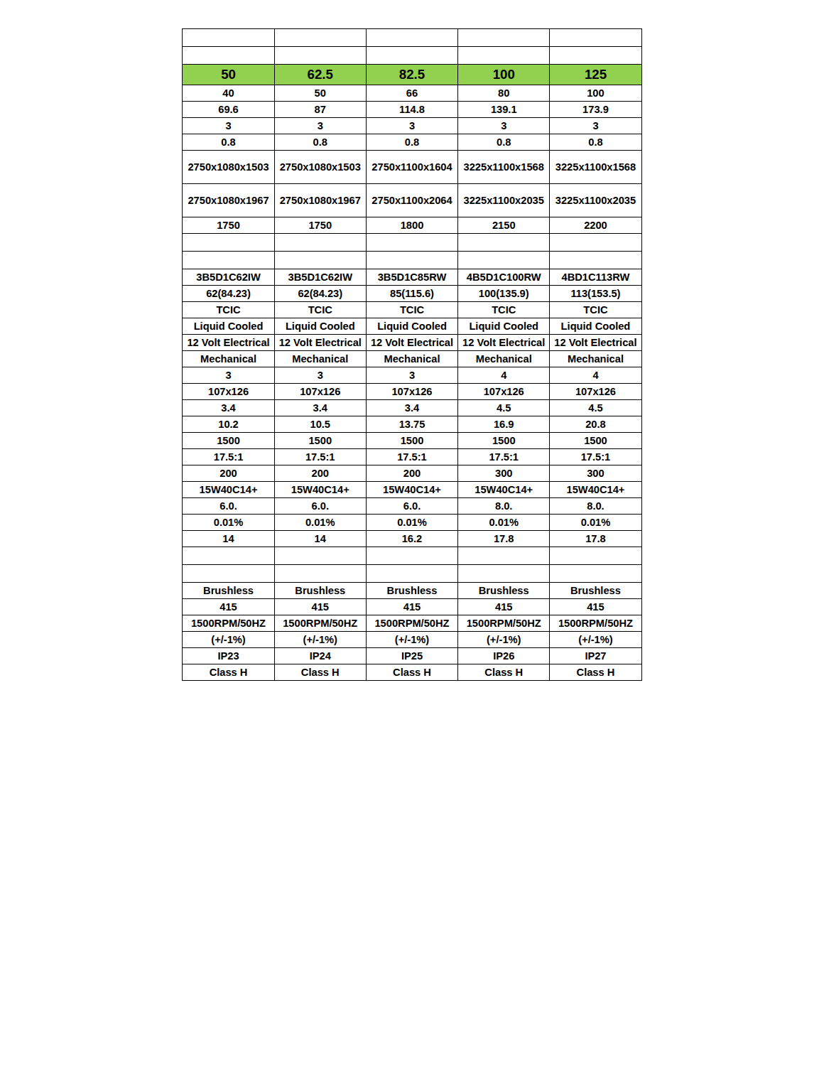| 50 | 62.5 | 82.5 | 100 | 125 |
| 40 | 50 | 66 | 80 | 100 |
| 69.6 | 87 | 114.8 | 139.1 | 173.9 |
| 3 | 3 | 3 | 3 | 3 |
| 0.8 | 0.8 | 0.8 | 0.8 | 0.8 |
| 2750x1080x1503 | 2750x1080x1503 | 2750x1100x1604 | 3225x1100x1568 | 3225x1100x1568 |
| 2750x1080x1967 | 2750x1080x1967 | 2750x1100x2064 | 3225x1100x2035 | 3225x1100x2035 |
| 1750 | 1750 | 1800 | 2150 | 2200 |
| 3B5D1C62IW | 3B5D1C62IW | 3B5D1C85RW | 4B5D1C100RW | 4BD1C113RW |
| 62(84.23) | 62(84.23) | 85(115.6) | 100(135.9) | 113(153.5) |
| TCIC | TCIC | TCIC | TCIC | TCIC |
| Liquid Cooled | Liquid Cooled | Liquid Cooled | Liquid Cooled | Liquid Cooled |
| 12 Volt Electrical | 12 Volt Electrical | 12 Volt Electrical | 12 Volt Electrical | 12 Volt Electrical |
| Mechanical | Mechanical | Mechanical | Mechanical | Mechanical |
| 3 | 3 | 3 | 4 | 4 |
| 107x126 | 107x126 | 107x126 | 107x126 | 107x126 |
| 3.4 | 3.4 | 3.4 | 4.5 | 4.5 |
| 10.2 | 10.5 | 13.75 | 16.9 | 20.8 |
| 1500 | 1500 | 1500 | 1500 | 1500 |
| 17.5:1 | 17.5:1 | 17.5:1 | 17.5:1 | 17.5:1 |
| 200 | 200 | 200 | 300 | 300 |
| 15W40C14+ | 15W40C14+ | 15W40C14+ | 15W40C14+ | 15W40C14+ |
| 6.0. | 6.0. | 6.0. | 8.0. | 8.0. |
| 0.01% | 0.01% | 0.01% | 0.01% | 0.01% |
| 14 | 14 | 16.2 | 17.8 | 17.8 |
| Brushless | Brushless | Brushless | Brushless | Brushless |
| 415 | 415 | 415 | 415 | 415 |
| 1500RPM/50HZ | 1500RPM/50HZ | 1500RPM/50HZ | 1500RPM/50HZ | 1500RPM/50HZ |
| (+/-1%) | (+/-1%) | (+/-1%) | (+/-1%) | (+/-1%) |
| IP23 | IP24 | IP25 | IP26 | IP27 |
| Class H | Class H | Class H | Class H | Class H |